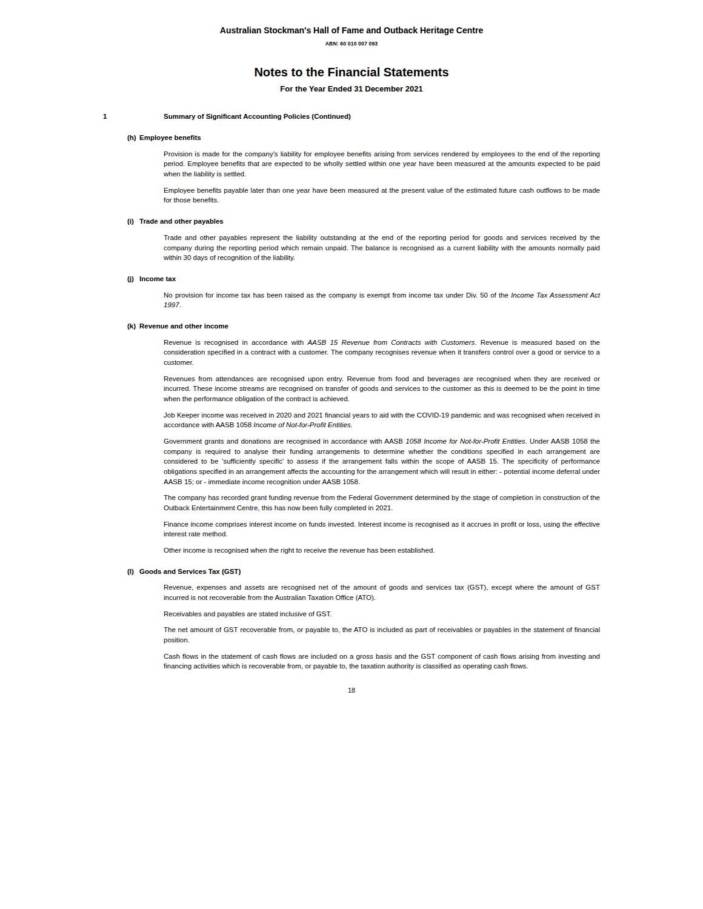Australian Stockman's Hall of Fame and Outback Heritage Centre
ABN: 60 010 007 093
Notes to the Financial Statements
For the Year Ended 31 December 2021
1 Summary of Significant Accounting Policies (Continued)
(h) Employee benefits
Provision is made for the company's liability for employee benefits arising from services rendered by employees to the end of the reporting period. Employee benefits that are expected to be wholly settled within one year have been measured at the amounts expected to be paid when the liability is settled.
Employee benefits payable later than one year have been measured at the present value of the estimated future cash outflows to be made for those benefits.
(i) Trade and other payables
Trade and other payables represent the liability outstanding at the end of the reporting period for goods and services received by the company during the reporting period which remain unpaid. The balance is recognised as a current liability with the amounts normally paid within 30 days of recognition of the liability.
(j) Income tax
No provision for income tax has been raised as the company is exempt from income tax under Div. 50 of the Income Tax Assessment Act 1997.
(k) Revenue and other income
Revenue is recognised in accordance with AASB 15 Revenue from Contracts with Customers. Revenue is measured based on the consideration specified in a contract with a customer. The company recognises revenue when it transfers control over a good or service to a customer.
Revenues from attendances are recognised upon entry. Revenue from food and beverages are recognised when they are received or incurred. These income streams are recognised on transfer of goods and services to the customer as this is deemed to be the point in time when the performance obligation of the contract is achieved.
Job Keeper income was received in 2020 and 2021 financial years to aid with the COVID-19 pandemic and was recognised when received in accordance with AASB 1058 Income of Not-for-Profit Entities.
Government grants and donations are recognised in accordance with AASB 1058 Income for Not-for-Profit Entities. Under AASB 1058 the company is required to analyse their funding arrangements to determine whether the conditions specified in each arrangement are considered to be 'sufficiently specific' to assess if the arrangement falls within the scope of AASB 15. The specificity of performance obligations specified in an arrangement affects the accounting for the arrangement which will result in either: - potential income deferral under AASB 15; or - immediate income recognition under AASB 1058.
The company has recorded grant funding revenue from the Federal Government determined by the stage of completion in construction of the Outback Entertainment Centre, this has now been fully completed in 2021.
Finance income comprises interest income on funds invested. Interest income is recognised as it accrues in profit or loss, using the effective interest rate method.
Other income is recognised when the right to receive the revenue has been established.
(l) Goods and Services Tax (GST)
Revenue, expenses and assets are recognised net of the amount of goods and services tax (GST), except where the amount of GST incurred is not recoverable from the Australian Taxation Office (ATO).
Receivables and payables are stated inclusive of GST.
The net amount of GST recoverable from, or payable to, the ATO is included as part of receivables or payables in the statement of financial position.
Cash flows in the statement of cash flows are included on a gross basis and the GST component of cash flows arising from investing and financing activities which is recoverable from, or payable to, the taxation authority is classified as operating cash flows.
18